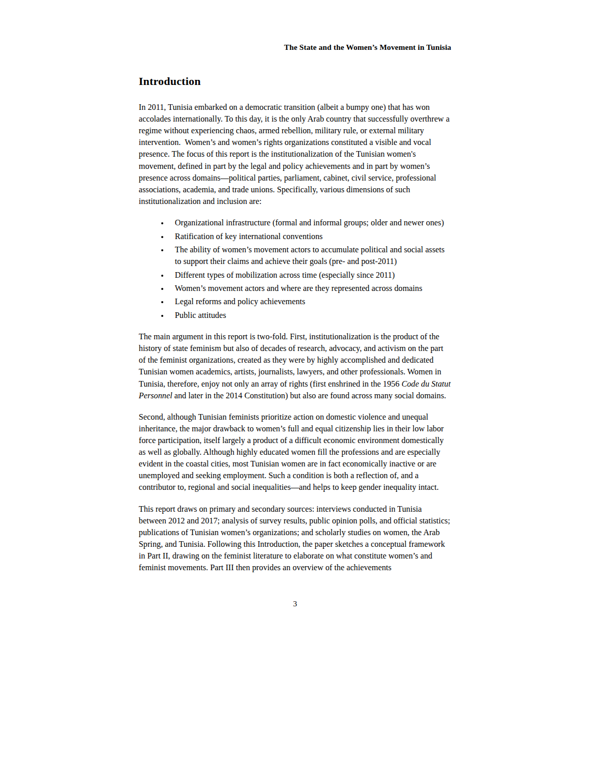The State and the Women’s Movement in Tunisia
Introduction
In 2011, Tunisia embarked on a democratic transition (albeit a bumpy one) that has won accolades internationally. To this day, it is the only Arab country that successfully overthrew a regime without experiencing chaos, armed rebellion, military rule, or external military intervention. Women’s and women’s rights organizations constituted a visible and vocal presence. The focus of this report is the institutionalization of the Tunisian women's movement, defined in part by the legal and policy achievements and in part by women’s presence across domains—political parties, parliament, cabinet, civil service, professional associations, academia, and trade unions. Specifically, various dimensions of such institutionalization and inclusion are:
Organizational infrastructure (formal and informal groups; older and newer ones)
Ratification of key international conventions
The ability of women’s movement actors to accumulate political and social assets to support their claims and achieve their goals (pre- and post-2011)
Different types of mobilization across time (especially since 2011)
Women’s movement actors and where are they represented across domains
Legal reforms and policy achievements
Public attitudes
The main argument in this report is two-fold. First, institutionalization is the product of the history of state feminism but also of decades of research, advocacy, and activism on the part of the feminist organizations, created as they were by highly accomplished and dedicated Tunisian women academics, artists, journalists, lawyers, and other professionals. Women in Tunisia, therefore, enjoy not only an array of rights (first enshrined in the 1956 Code du Statut Personnel and later in the 2014 Constitution) but also are found across many social domains.
Second, although Tunisian feminists prioritize action on domestic violence and unequal inheritance, the major drawback to women’s full and equal citizenship lies in their low labor force participation, itself largely a product of a difficult economic environment domestically as well as globally. Although highly educated women fill the professions and are especially evident in the coastal cities, most Tunisian women are in fact economically inactive or are unemployed and seeking employment. Such a condition is both a reflection of, and a contributor to, regional and social inequalities—and helps to keep gender inequality intact.
This report draws on primary and secondary sources: interviews conducted in Tunisia between 2012 and 2017; analysis of survey results, public opinion polls, and official statistics; publications of Tunisian women’s organizations; and scholarly studies on women, the Arab Spring, and Tunisia. Following this Introduction, the paper sketches a conceptual framework in Part II, drawing on the feminist literature to elaborate on what constitute women’s and feminist movements. Part III then provides an overview of the achievements
3